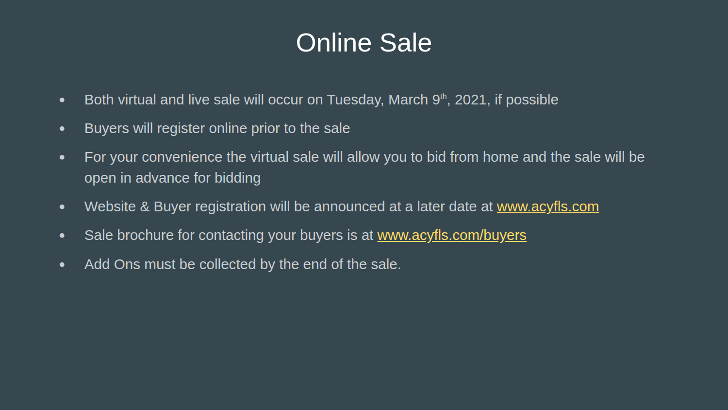Online Sale
Both virtual and live sale will occur on Tuesday, March 9th, 2021, if possible
Buyers will register online prior to the sale
For your convenience the virtual sale will allow you to bid from home and the sale will be open in advance for bidding
Website & Buyer registration will be announced at a later date at www.acyfls.com
Sale brochure for contacting your buyers is at www.acyfls.com/buyers
Add Ons must be collected by the end of the sale.